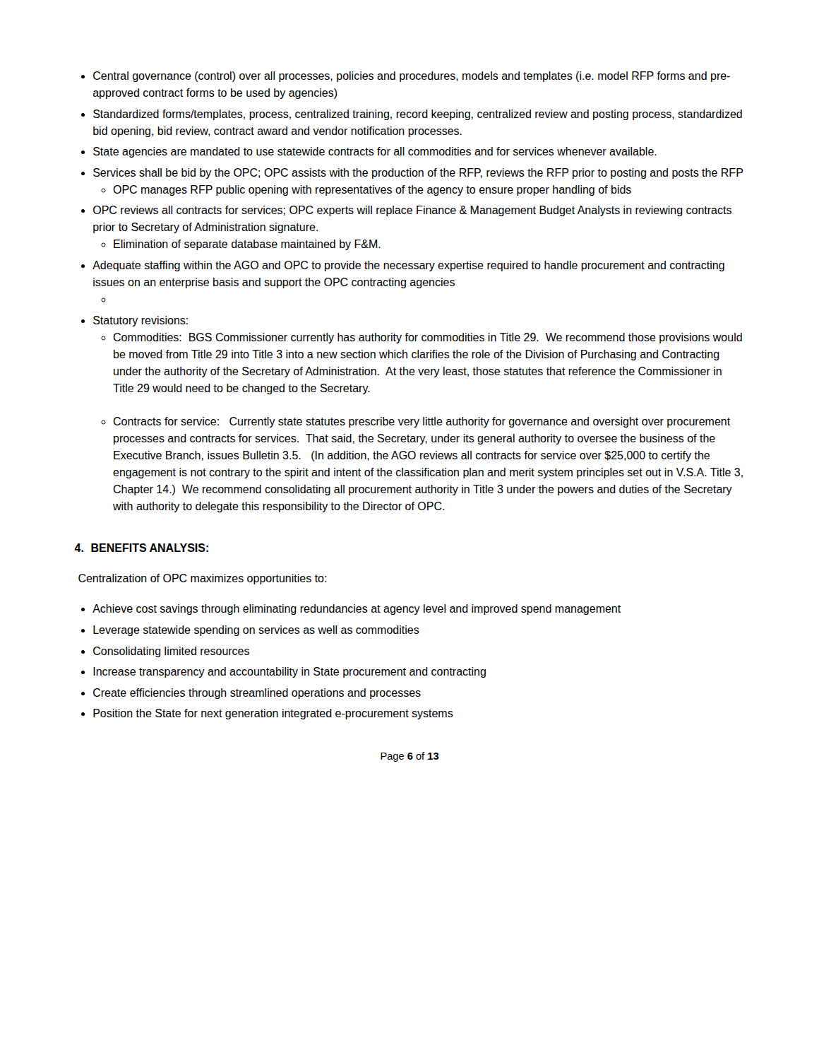Central governance (control) over all processes, policies and procedures, models and templates (i.e. model RFP forms and pre-approved contract forms to be used by agencies)
Standardized forms/templates, process, centralized training, record keeping, centralized review and posting process, standardized bid opening, bid review, contract award and vendor notification processes.
State agencies are mandated to use statewide contracts for all commodities and for services whenever available.
Services shall be bid by the OPC; OPC assists with the production of the RFP, reviews the RFP prior to posting and posts the RFP
OPC manages RFP public opening with representatives of the agency to ensure proper handling of bids
OPC reviews all contracts for services; OPC experts will replace Finance & Management Budget Analysts in reviewing contracts prior to Secretary of Administration signature.
Elimination of separate database maintained by F&M.
Adequate staffing within the AGO and OPC to provide the necessary expertise required to handle procurement and contracting issues on an enterprise basis and support the OPC contracting agencies
Statutory revisions:
Commodities: BGS Commissioner currently has authority for commodities in Title 29. We recommend those provisions would be moved from Title 29 into Title 3 into a new section which clarifies the role of the Division of Purchasing and Contracting under the authority of the Secretary of Administration. At the very least, those statutes that reference the Commissioner in Title 29 would need to be changed to the Secretary.
Contracts for service: Currently state statutes prescribe very little authority for governance and oversight over procurement processes and contracts for services. That said, the Secretary, under its general authority to oversee the business of the Executive Branch, issues Bulletin 3.5. (In addition, the AGO reviews all contracts for service over $25,000 to certify the engagement is not contrary to the spirit and intent of the classification plan and merit system principles set out in V.S.A. Title 3, Chapter 14.) We recommend consolidating all procurement authority in Title 3 under the powers and duties of the Secretary with authority to delegate this responsibility to the Director of OPC.
4. BENEFITS ANALYSIS:
Centralization of OPC maximizes opportunities to:
Achieve cost savings through eliminating redundancies at agency level and improved spend management
Leverage statewide spending on services as well as commodities
Consolidating limited resources
Increase transparency and accountability in State procurement and contracting
Create efficiencies through streamlined operations and processes
Position the State for next generation integrated e-procurement systems
Page 6 of 13